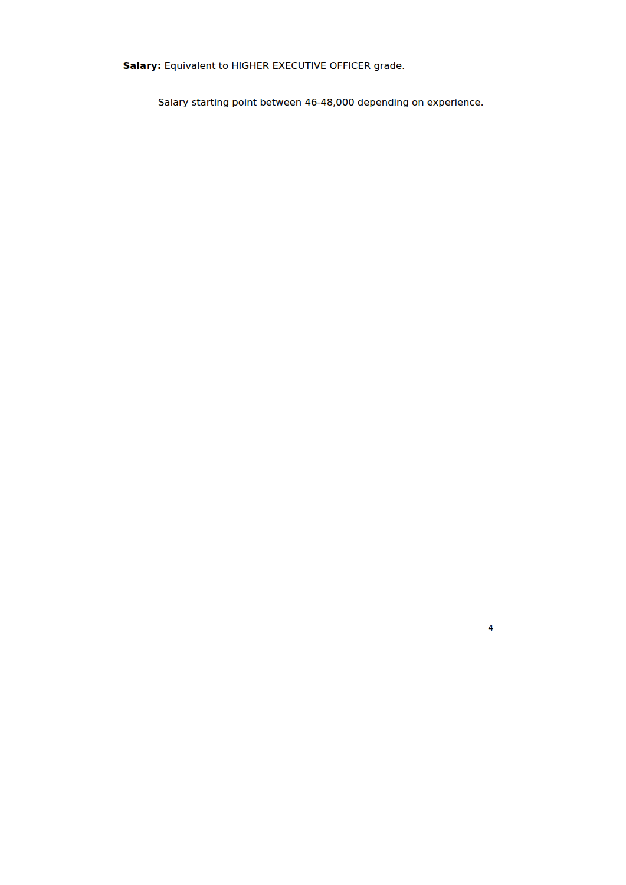Salary: Equivalent to HIGHER EXECUTIVE OFFICER grade.
Salary starting point between 46-48,000 depending on experience.
4